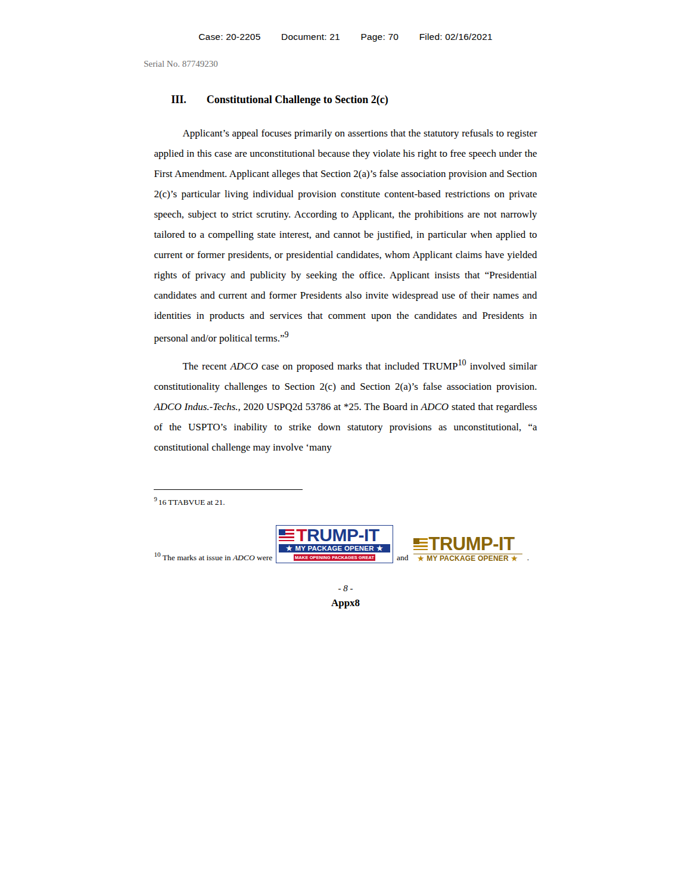Case: 20-2205 Document: 21 Page: 70 Filed: 02/16/2021
Serial No. 87749230
III. Constitutional Challenge to Section 2(c)
Applicant’s appeal focuses primarily on assertions that the statutory refusals to register applied in this case are unconstitutional because they violate his right to free speech under the First Amendment. Applicant alleges that Section 2(a)’s false association provision and Section 2(c)’s particular living individual provision constitute content-based restrictions on private speech, subject to strict scrutiny. According to Applicant, the prohibitions are not narrowly tailored to a compelling state interest, and cannot be justified, in particular when applied to current or former presidents, or presidential candidates, whom Applicant claims have yielded rights of privacy and publicity by seeking the office. Applicant insists that “Presidential candidates and current and former Presidents also invite widespread use of their names and identities in products and services that comment upon the candidates and Presidents in personal and/or political terms.”9
The recent ADCO case on proposed marks that included TRUMP10 involved similar constitutionality challenges to Section 2(c) and Section 2(a)’s false association provision. ADCO Indus.-Techs., 2020 USPQ2d 53786 at *25. The Board in ADCO stated that regardless of the USPTO’s inability to strike down statutory provisions as unconstitutional, “a constitutional challenge may involve ‘many
916 TTABVUE at 21.
10 The marks at issue in ADCO were TRUMP-IT ★MY PACKAGE OPENER★ MAKE OPENING PACKAGES GREAT and TRUMP-IT ★MY PACKAGE OPENER★ .
- 8 -
Appx8